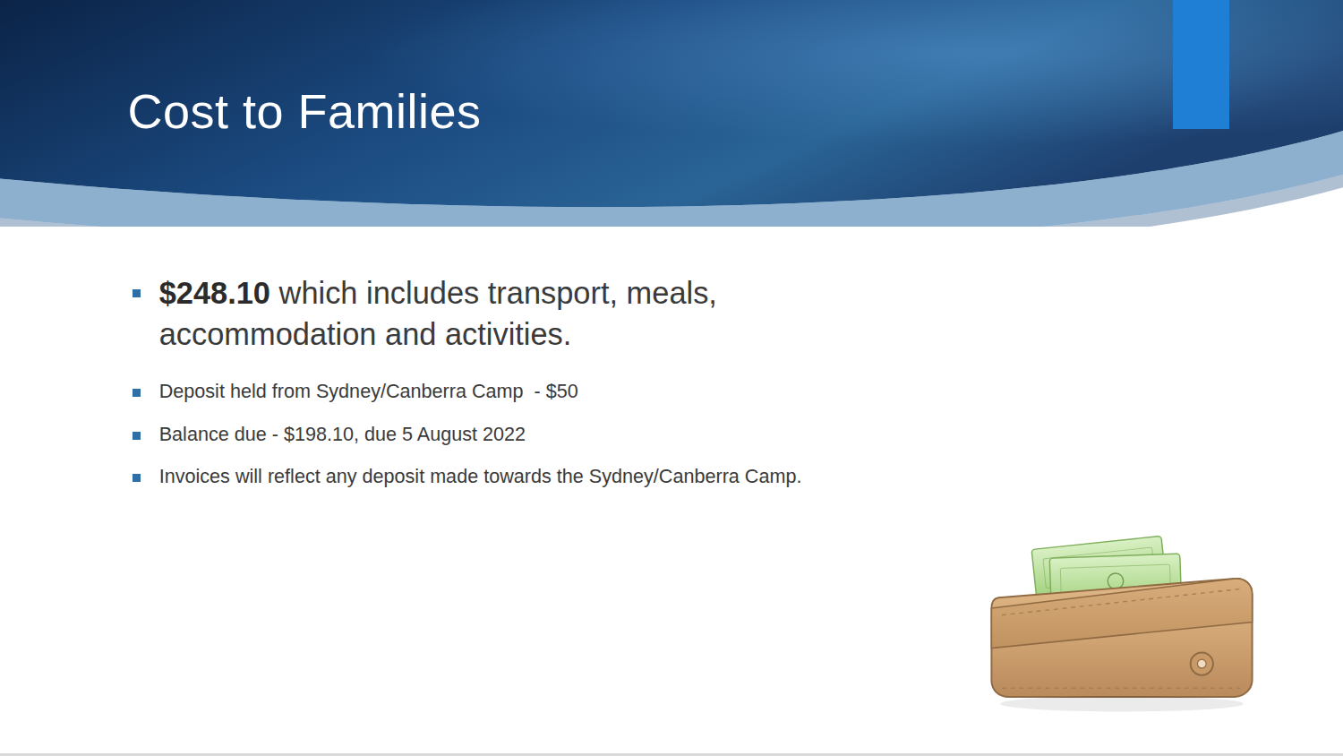Cost to Families
$248.10 which includes transport, meals, accommodation and activities.
Deposit held from Sydney/Canberra Camp - $50
Balance due - $198.10, due 5 August 2022
Invoices will reflect any deposit made towards the Sydney/Canberra Camp.